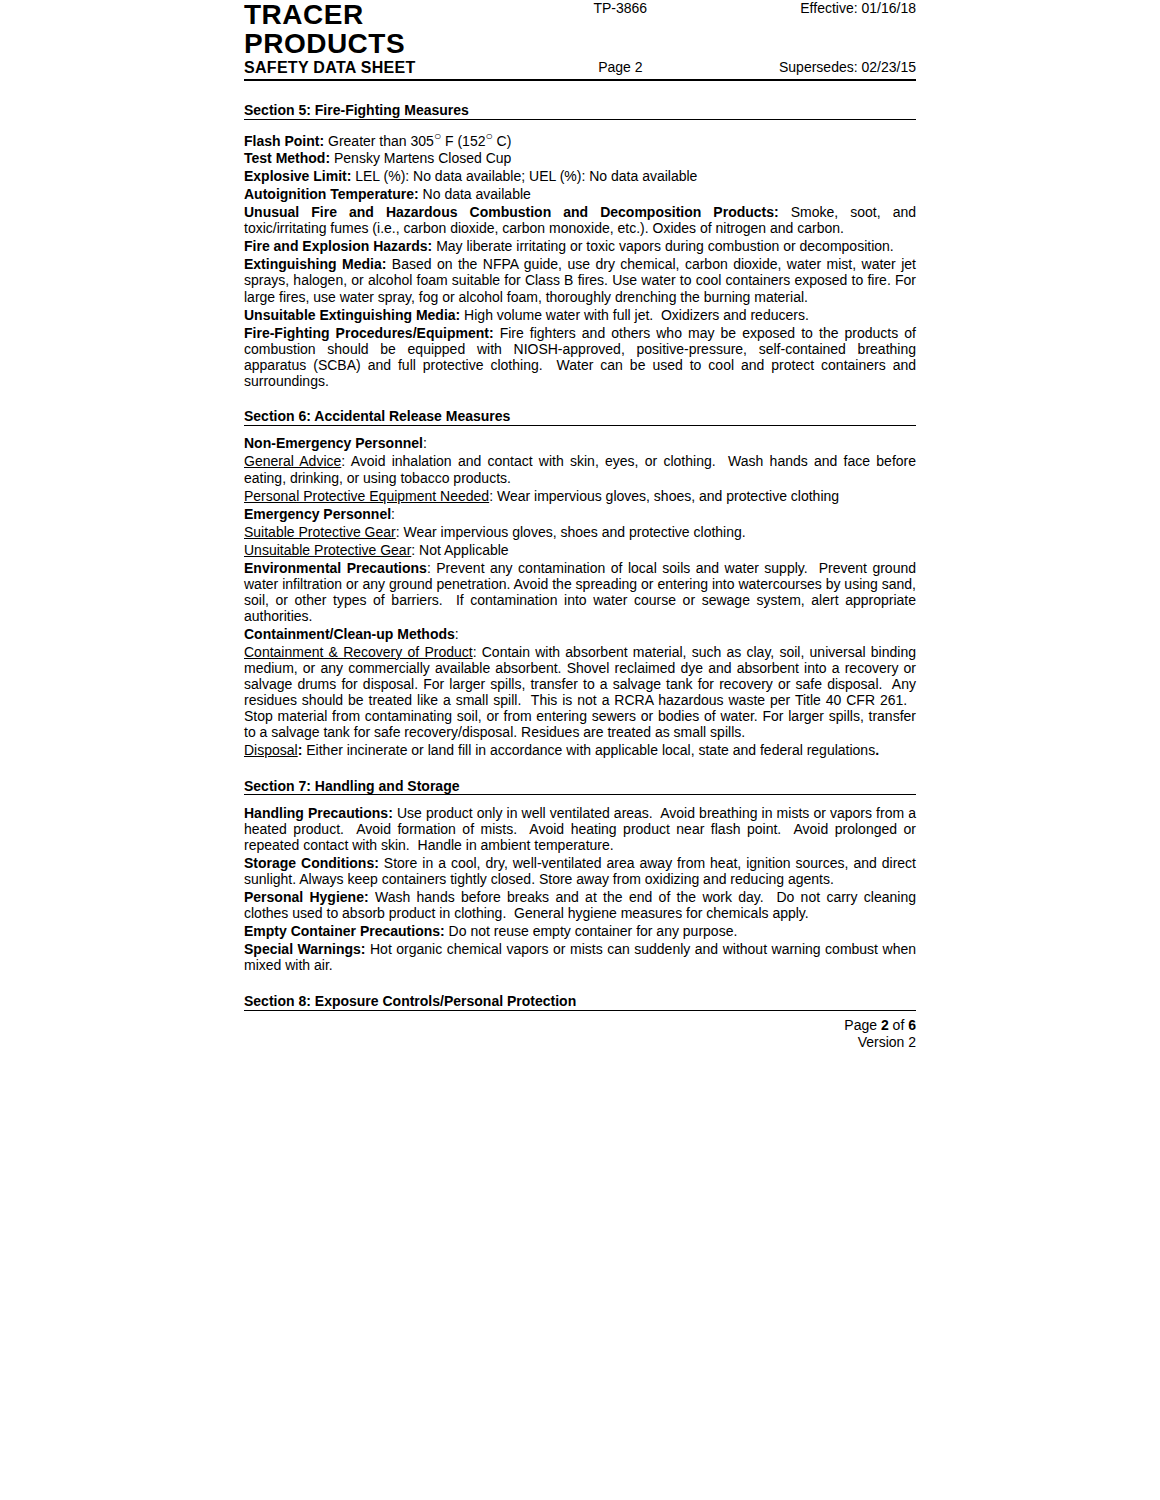| TRACER PRODUCTS | TP-3866 | Effective: 01/16/18 |
| SAFETY DATA SHEET | Page 2 | Supersedes: 02/23/15 |
Section 5: Fire-Fighting Measures
Flash Point: Greater than 305○ F (152○ C)
Test Method: Pensky Martens Closed Cup
Explosive Limit: LEL (%): No data available; UEL (%): No data available
Autoignition Temperature: No data available
Unusual Fire and Hazardous Combustion and Decomposition Products: Smoke, soot, and toxic/irritating fumes (i.e., carbon dioxide, carbon monoxide, etc.). Oxides of nitrogen and carbon.
Fire and Explosion Hazards: May liberate irritating or toxic vapors during combustion or decomposition.
Extinguishing Media: Based on the NFPA guide, use dry chemical, carbon dioxide, water mist, water jet sprays, halogen, or alcohol foam suitable for Class B fires. Use water to cool containers exposed to fire. For large fires, use water spray, fog or alcohol foam, thoroughly drenching the burning material.
Unsuitable Extinguishing Media: High volume water with full jet. Oxidizers and reducers.
Fire-Fighting Procedures/Equipment: Fire fighters and others who may be exposed to the products of combustion should be equipped with NIOSH-approved, positive-pressure, self-contained breathing apparatus (SCBA) and full protective clothing. Water can be used to cool and protect containers and surroundings.
Section 6: Accidental Release Measures
Non-Emergency Personnel:
General Advice: Avoid inhalation and contact with skin, eyes, or clothing. Wash hands and face before eating, drinking, or using tobacco products.
Personal Protective Equipment Needed: Wear impervious gloves, shoes, and protective clothing
Emergency Personnel:
Suitable Protective Gear: Wear impervious gloves, shoes and protective clothing.
Unsuitable Protective Gear: Not Applicable
Environmental Precautions: Prevent any contamination of local soils and water supply. Prevent ground water infiltration or any ground penetration. Avoid the spreading or entering into watercourses by using sand, soil, or other types of barriers. If contamination into water course or sewage system, alert appropriate authorities.
Containment/Clean-up Methods:
Containment & Recovery of Product: Contain with absorbent material, such as clay, soil, universal binding medium, or any commercially available absorbent. Shovel reclaimed dye and absorbent into a recovery or salvage drums for disposal. For larger spills, transfer to a salvage tank for recovery or safe disposal. Any residues should be treated like a small spill. This is not a RCRA hazardous waste per Title 40 CFR 261. Stop material from contaminating soil, or from entering sewers or bodies of water. For larger spills, transfer to a salvage tank for safe recovery/disposal. Residues are treated as small spills.
Disposal: Either incinerate or land fill in accordance with applicable local, state and federal regulations.
Section 7: Handling and Storage
Handling Precautions: Use product only in well ventilated areas. Avoid breathing in mists or vapors from a heated product. Avoid formation of mists. Avoid heating product near flash point. Avoid prolonged or repeated contact with skin. Handle in ambient temperature.
Storage Conditions: Store in a cool, dry, well-ventilated area away from heat, ignition sources, and direct sunlight. Always keep containers tightly closed. Store away from oxidizing and reducing agents.
Personal Hygiene: Wash hands before breaks and at the end of the work day. Do not carry cleaning clothes used to absorb product in clothing. General hygiene measures for chemicals apply.
Empty Container Precautions: Do not reuse empty container for any purpose.
Special Warnings: Hot organic chemical vapors or mists can suddenly and without warning combust when mixed with air.
Section 8: Exposure Controls/Personal Protection
Page 2 of 6
Version 2